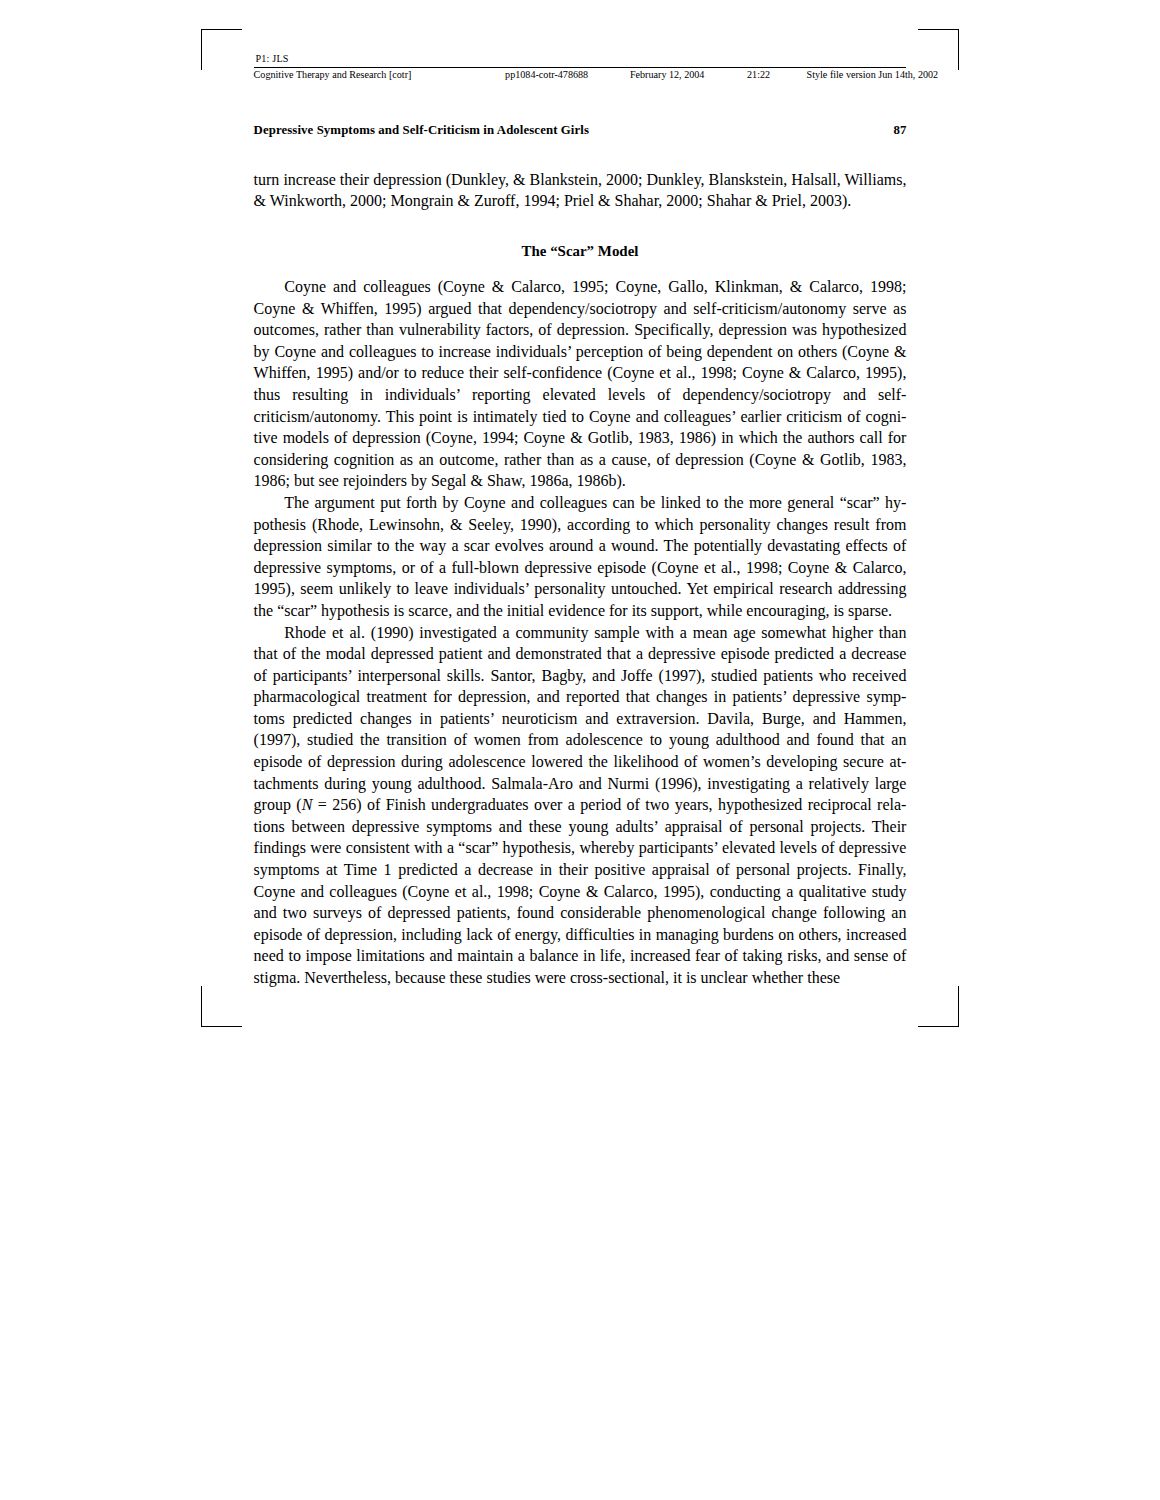P1: JLS
Cognitive Therapy and Research [cotr] pp1084-cotr-478688 February 12, 200421:22 Style file version Jun 14th, 2002
Depressive Symptoms and Self-Criticism in Adolescent Girls 87
turn increase their depression (Dunkley, & Blankstein, 2000; Dunkley, Blanskstein, Halsall, Williams, & Winkworth, 2000; Mongrain & Zuroff, 1994; Priel & Shahar, 2000; Shahar & Priel, 2003).
The “Scar” Model
Coyne and colleagues (Coyne & Calarco, 1995; Coyne, Gallo, Klinkman, & Calarco, 1998; Coyne & Whiffen, 1995) argued that dependency/sociotropy and self-criticism/autonomy serve as outcomes, rather than vulnerability factors, of depression. Specifically, depression was hypothesized by Coyne and colleagues to increase individuals’ perception of being dependent on others (Coyne & Whiffen, 1995) and/or to reduce their self-confidence (Coyne et al., 1998; Coyne & Calarco, 1995), thus resulting in individuals’ reporting elevated levels of dependency/sociotropy and self-criticism/autonomy. This point is intimately tied to Coyne and colleagues’ earlier criticism of cognitive models of depression (Coyne, 1994; Coyne & Gotlib, 1983, 1986) in which the authors call for considering cognition as an outcome, rather than as a cause, of depression (Coyne & Gotlib, 1983, 1986; but see rejoinders by Segal & Shaw, 1986a, 1986b).
The argument put forth by Coyne and colleagues can be linked to the more general “scar” hypothesis (Rhode, Lewinsohn, & Seeley, 1990), according to which personality changes result from depression similar to the way a scar evolves around a wound. The potentially devastating effects of depressive symptoms, or of a full-blown depressive episode (Coyne et al., 1998; Coyne & Calarco, 1995), seem unlikely to leave individuals’ personality untouched. Yet empirical research addressing the “scar” hypothesis is scarce, and the initial evidence for its support, while encouraging, is sparse.
Rhode et al. (1990) investigated a community sample with a mean age somewhat higher than that of the modal depressed patient and demonstrated that a depressive episode predicted a decrease of participants’ interpersonal skills. Santor, Bagby, and Joffe (1997), studied patients who received pharmacological treatment for depression, and reported that changes in patients’ depressive symptoms predicted changes in patients’ neuroticism and extraversion. Davila, Burge, and Hammen, (1997), studied the transition of women from adolescence to young adulthood and found that an episode of depression during adolescence lowered the likelihood of women’s developing secure attachments during young adulthood. Salmala-Aro and Nurmi (1996), investigating a relatively large group (N = 256) of Finish undergraduates over a period of two years, hypothesized reciprocal relations between depressive symptoms and these young adults’ appraisal of personal projects. Their findings were consistent with a “scar” hypothesis, whereby participants’ elevated levels of depressive symptoms at Time 1 predicted a decrease in their positive appraisal of personal projects. Finally, Coyne and colleagues (Coyne et al., 1998; Coyne & Calarco, 1995), conducting a qualitative study and two surveys of depressed patients, found considerable phenomenological change following an episode of depression, including lack of energy, difficulties in managing burdens on others, increased need to impose limitations and maintain a balance in life, increased fear of taking risks, and sense of stigma. Nevertheless, because these studies were cross-sectional, it is unclear whether these